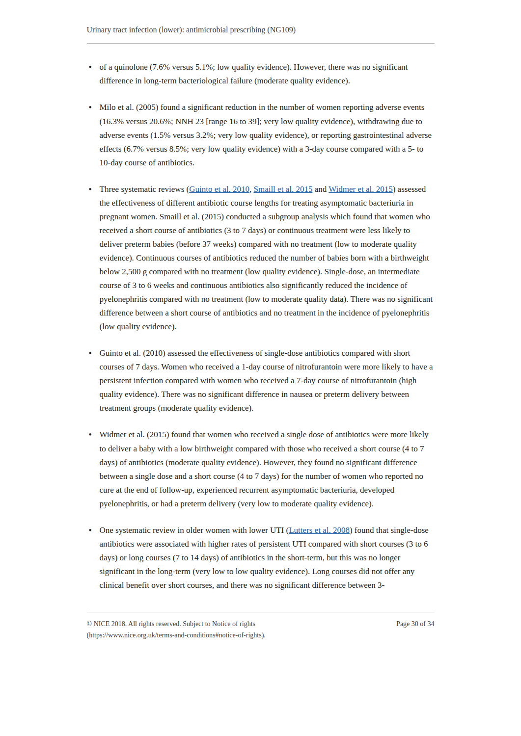Urinary tract infection (lower): antimicrobial prescribing (NG109)
of a quinolone (7.6% versus 5.1%; low quality evidence). However, there was no significant difference in long-term bacteriological failure (moderate quality evidence).
Milo et al. (2005) found a significant reduction in the number of women reporting adverse events (16.3% versus 20.6%; NNH 23 [range 16 to 39]; very low quality evidence), withdrawing due to adverse events (1.5% versus 3.2%; very low quality evidence), or reporting gastrointestinal adverse effects (6.7% versus 8.5%; very low quality evidence) with a 3-day course compared with a 5- to 10-day course of antibiotics.
Three systematic reviews (Guinto et al. 2010, Smaill et al. 2015 and Widmer et al. 2015) assessed the effectiveness of different antibiotic course lengths for treating asymptomatic bacteriuria in pregnant women. Smaill et al. (2015) conducted a subgroup analysis which found that women who received a short course of antibiotics (3 to 7 days) or continuous treatment were less likely to deliver preterm babies (before 37 weeks) compared with no treatment (low to moderate quality evidence). Continuous courses of antibiotics reduced the number of babies born with a birthweight below 2,500 g compared with no treatment (low quality evidence). Single-dose, an intermediate course of 3 to 6 weeks and continuous antibiotics also significantly reduced the incidence of pyelonephritis compared with no treatment (low to moderate quality data). There was no significant difference between a short course of antibiotics and no treatment in the incidence of pyelonephritis (low quality evidence).
Guinto et al. (2010) assessed the effectiveness of single-dose antibiotics compared with short courses of 7 days. Women who received a 1-day course of nitrofurantoin were more likely to have a persistent infection compared with women who received a 7-day course of nitrofurantoin (high quality evidence). There was no significant difference in nausea or preterm delivery between treatment groups (moderate quality evidence).
Widmer et al. (2015) found that women who received a single dose of antibiotics were more likely to deliver a baby with a low birthweight compared with those who received a short course (4 to 7 days) of antibiotics (moderate quality evidence). However, they found no significant difference between a single dose and a short course (4 to 7 days) for the number of women who reported no cure at the end of follow-up, experienced recurrent asymptomatic bacteriuria, developed pyelonephritis, or had a preterm delivery (very low to moderate quality evidence).
One systematic review in older women with lower UTI (Lutters et al. 2008) found that single-dose antibiotics were associated with higher rates of persistent UTI compared with short courses (3 to 6 days) or long courses (7 to 14 days) of antibiotics in the short-term, but this was no longer significant in the long-term (very low to low quality evidence). Long courses did not offer any clinical benefit over short courses, and there was no significant difference between 3-
© NICE 2018. All rights reserved. Subject to Notice of rights (https://www.nice.org.uk/terms-and-conditions#notice-of-rights).
Page 30 of 34